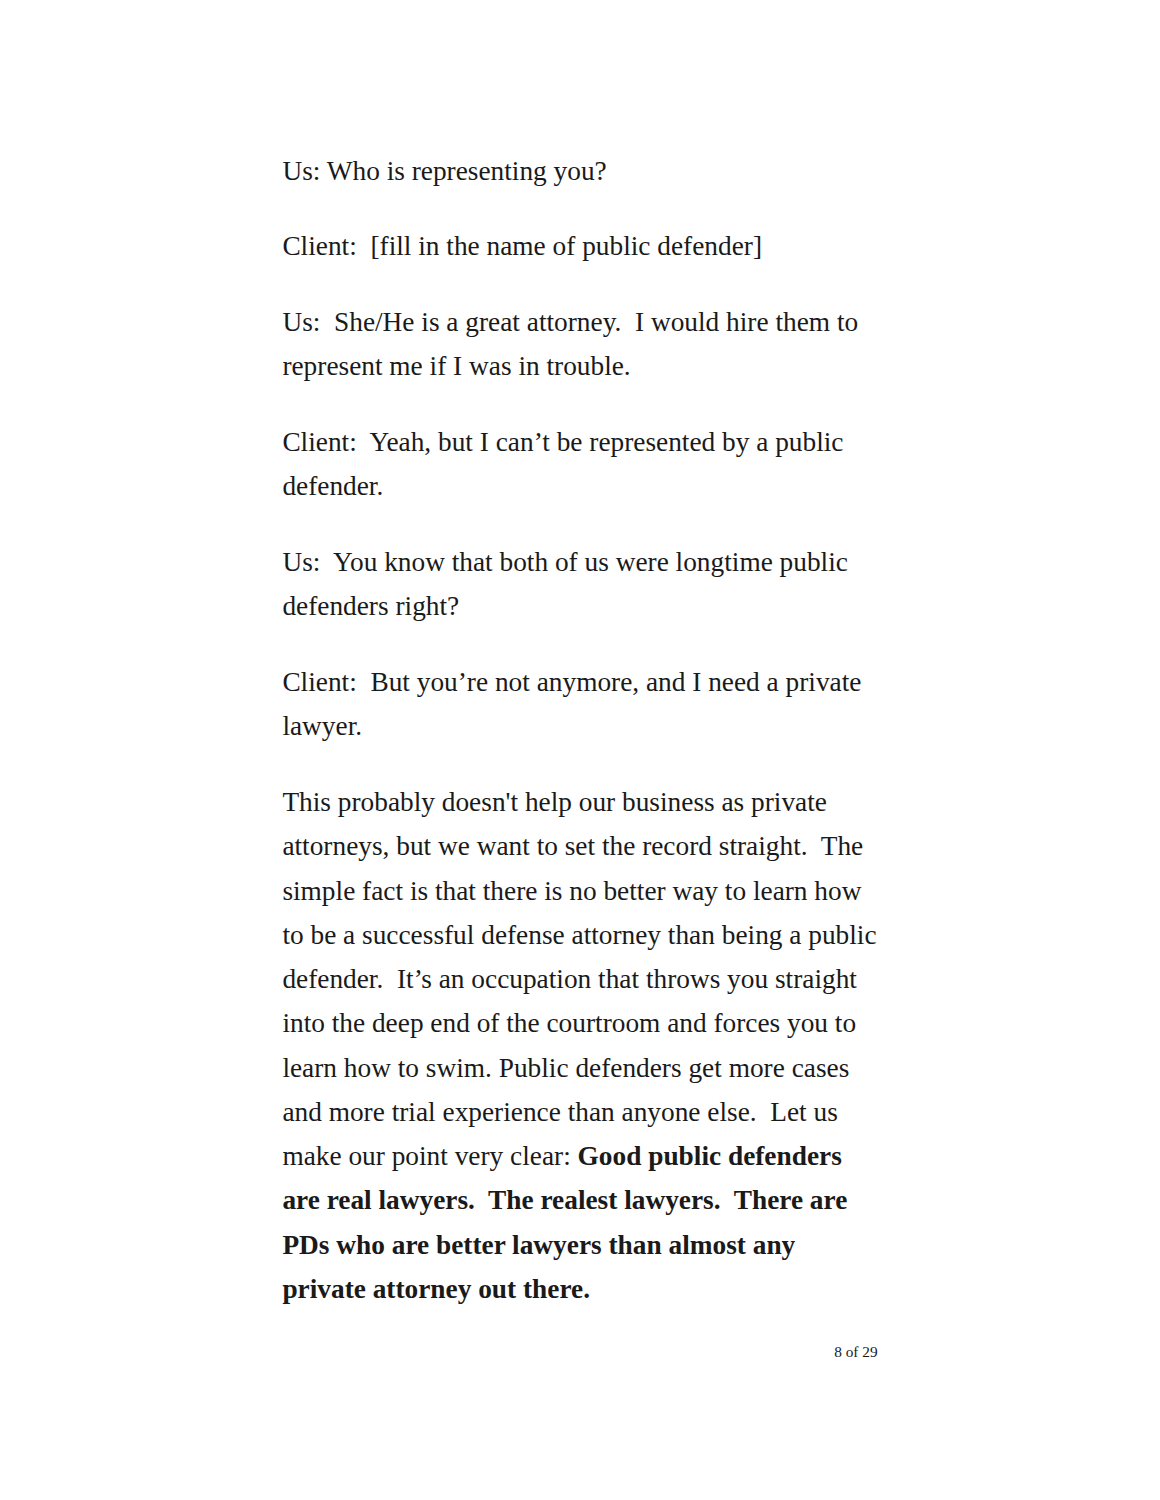Us: Who is representing you?
Client: [fill in the name of public defender]
Us: She/He is a great attorney. I would hire them to represent me if I was in trouble.
Client: Yeah, but I can’t be represented by a public defender.
Us: You know that both of us were longtime public defenders right?
Client: But you’re not anymore, and I need a private lawyer.
This probably doesn't help our business as private attorneys, but we want to set the record straight. The simple fact is that there is no better way to learn how to be a successful defense attorney than being a public defender. It’s an occupation that throws you straight into the deep end of the courtroom and forces you to learn how to swim. Public defenders get more cases and more trial experience than anyone else. Let us make our point very clear: Good public defenders are real lawyers. The realest lawyers. There are PDs who are better lawyers than almost any private attorney out there.
8 of 29